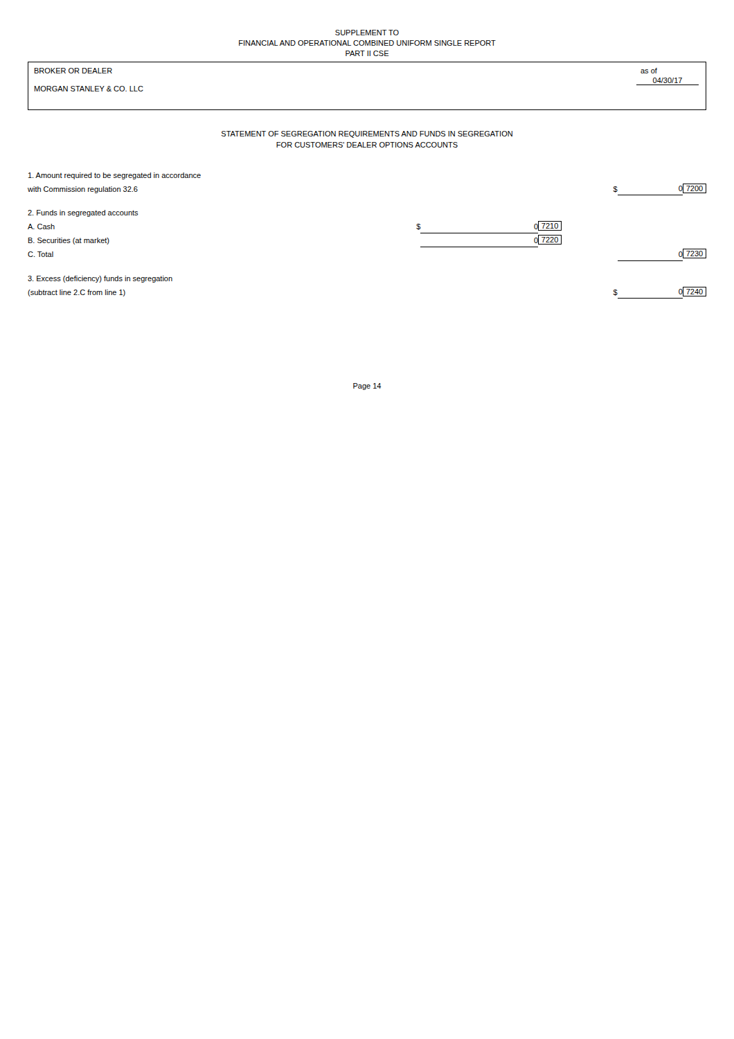SUPPLEMENT TO
FINANCIAL AND OPERATIONAL COMBINED UNIFORM SINGLE REPORT
PART II CSE
BROKER OR DEALER
MORGAN STANLEY & CO. LLC
as of
04/30/17
STATEMENT OF SEGREGATION REQUIREMENTS AND FUNDS IN SEGREGATION
FOR CUSTOMERS' DEALER OPTIONS ACCOUNTS
| 1. Amount required to be segregated in accordance | | | | | | |
| with Commission regulation 32.6 | | | | $ | 0 | 7200 |
| 2. Funds in segregated accounts | | | | | | |
| A. Cash | $ | 0 | 7210 | | | |
| B. Securities (at market) | | 0 | 7220 | | | |
| C. Total | | | | | 0 | 7230 |
| 3. Excess (deficiency) funds in segregation | | | | | | |
| (subtract line 2.C from line 1) | | | | $ | 0 | 7240 |
Page 14